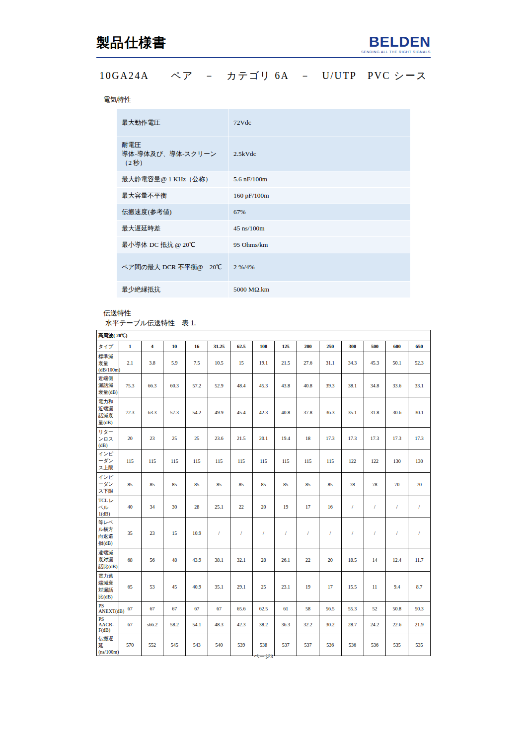製品仕様書
BELDEN
SENDING ALL THE RIGHT SIGNALS
10GA24A　　ペア　－　カテゴリ 6A　－　U/UTP　PVC シース
電気特性
| 最大動作電圧 | 72Vdc |
| 耐電圧 導体-導体及び、導体-スクリーン（2 秒） | 2.5kVdc |
| 最大静電容量@ 1 KHz（公称） | 5.6 nF/100m |
| 最大容量不平衡 | 160 pF/100m |
| 伝搬速度(参考値) | 67% |
| 最大遅延時差 | 45 ns/100m |
| 最小導体 DC 抵抗 @ 20℃ | 95 Ohms/km |
| ペア間の最大 DCR 不平衡@ 20℃ | 2 %/4% |
| 最少絶縁抵抗 | 5000 MΩ.km |
伝送特性
水平テーブル伝送特性　表 1.
| 高周波( 20℃) |
| タイプ | 1 | 4 | 10 | 16 | 31.25 | 62.5 | 100 | 125 | 200 | 250 | 300 | 500 | 600 | 650 |
| 標準減衰量(dB/100m) | 2.1 | 3.8 | 5.9 | 7.5 | 10.5 | 15 | 19.1 | 21.5 | 27.6 | 31.1 | 34.3 | 45.3 | 50.1 | 52.3 |
| 近端側漏話減衰量(dB) | 75.3 | 66.3 | 60.3 | 57.2 | 52.9 | 48.4 | 45.3 | 43.8 | 40.8 | 39.3 | 38.1 | 34.8 | 33.6 | 33.1 |
| 電力和近端漏話減衰量(dB) | 72.3 | 63.3 | 57.3 | 54.2 | 49.9 | 45.4 | 42.3 | 40.8 | 37.8 | 36.3 | 35.1 | 31.8 | 30.6 | 30.1 |
| リターンロス(dB) | 20 | 23 | 25 | 25 | 23.6 | 21.5 | 20.1 | 19.4 | 18 | 17.3 | 17.3 | 17.3 | 17.3 | 17.3 |
| インピーダンス上限 | 115 | 115 | 115 | 115 | 115 | 115 | 115 | 115 | 115 | 115 | 122 | 122 | 130 | 130 |
| インピーダンス下限 | 85 | 85 | 85 | 85 | 85 | 85 | 85 | 85 | 85 | 85 | 78 | 78 | 70 | 70 |
| TCL レベル 1(dB) | 40 | 34 | 30 | 28 | 25.1 | 22 | 20 | 19 | 17 | 16 | / | / | / | / |
| 等レベル横方向返還損(dB) | 35 | 23 | 15 | 10.9 | / | / | / | / | / | / | / | / | / | / |
| 遠端減衰対漏話比(dB) | 68 | 56 | 48 | 43.9 | 38.1 | 32.1 | 28 | 26.1 | 22 | 20 | 18.5 | 14 | 12.4 | 11.7 |
| 電力遠端減衰対漏話比(dB) | 65 | 53 | 45 | 40.9 | 35.1 | 29.1 | 25 | 23.1 | 19 | 17 | 15.5 | 11 | 9.4 | 8.7 |
| PS ANEXT(dB) | 67 | 67 | 67 | 67 | 67 | 65.6 | 62.5 | 61 | 58 | 56.5 | 55.3 | 52 | 50.8 | 50.3 |
| PS AACR-F(dB) | 67 | s66.2 | 58.2 | 54.1 | 48.3 | 42.3 | 38.2 | 36.3 | 32.2 | 30.2 | 28.7 | 24.2 | 22.6 | 21.9 |
| 伝搬遅延(ns/100m) | 570 | 552 | 545 | 543 | 540 | 539 | 538 | 537 | 537 | 536 | 536 | 536 | 535 | 535 |
ページ3